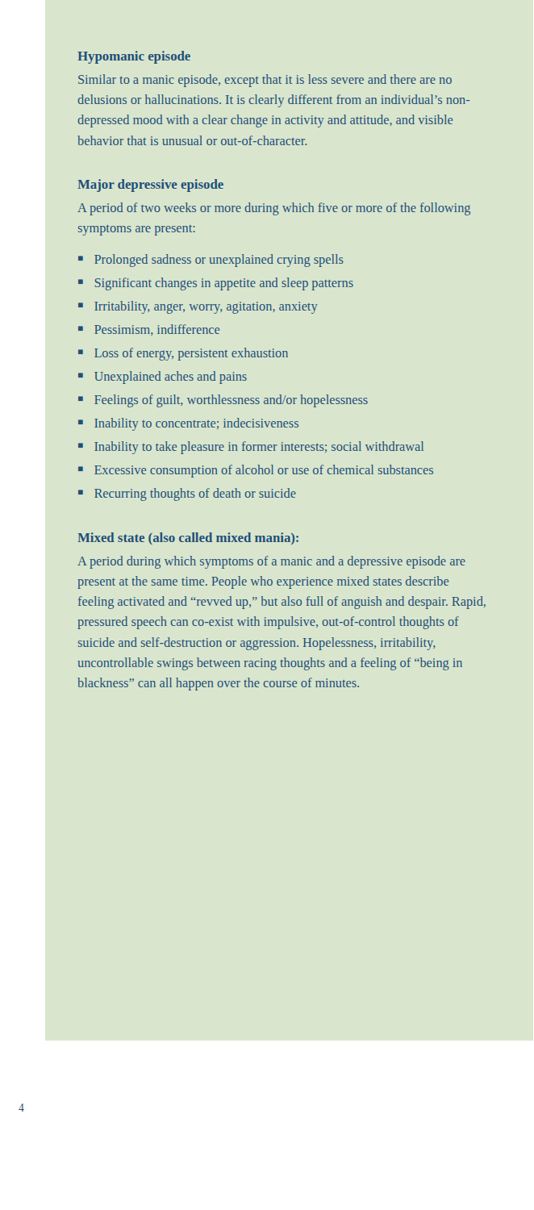Hypomanic episode
Similar to a manic episode, except that it is less severe and there are no delusions or hallucinations. It is clearly different from an individual’s non-depressed mood with a clear change in activity and attitude, and visible behavior that is unusual or out-of-character.
Major depressive episode
A period of two weeks or more during which five or more of the following symptoms are present:
Prolonged sadness or unexplained crying spells
Significant changes in appetite and sleep patterns
Irritability, anger, worry, agitation, anxiety
Pessimism, indifference
Loss of energy, persistent exhaustion
Unexplained aches and pains
Feelings of guilt, worthlessness and/or hopelessness
Inability to concentrate; indecisiveness
Inability to take pleasure in former interests; social withdrawal
Excessive consumption of alcohol or use of chemical substances
Recurring thoughts of death or suicide
Mixed state (also called mixed mania):
A period during which symptoms of a manic and a depressive episode are present at the same time. People who experience mixed states describe feeling activated and “revved up,” but also full of anguish and despair. Rapid, pressured speech can co-exist with impulsive, out-of-control thoughts of suicide and self-destruction or aggression. Hopelessness, irritability, uncontrollable swings between racing thoughts and a feeling of “being in blackness” can all happen over the course of minutes.
4